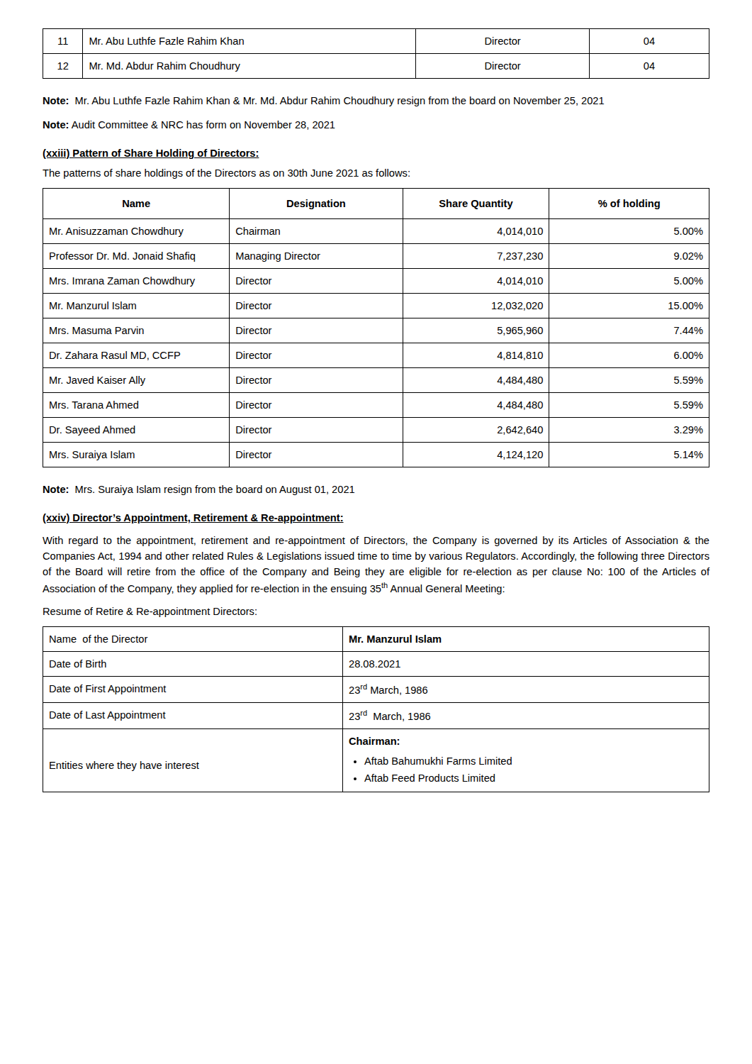| 11 | Mr. Abu Luthfe Fazle Rahim Khan | Director | 04 |
| 12 | Mr. Md. Abdur Rahim Choudhury | Director | 04 |
Note: Mr. Abu Luthfe Fazle Rahim Khan & Mr. Md. Abdur Rahim Choudhury resign from the board on November 25, 2021
Note: Audit Committee & NRC has form on November 28, 2021
(xxiii) Pattern of Share Holding of Directors:
The patterns of share holdings of the Directors as on 30th June 2021 as follows:
| Name | Designation | Share Quantity | % of holding |
| --- | --- | --- | --- |
| Mr. Anisuzzaman Chowdhury | Chairman | 4,014,010 | 5.00% |
| Professor Dr. Md. Jonaid Shafiq | Managing Director | 7,237,230 | 9.02% |
| Mrs. Imrana Zaman Chowdhury | Director | 4,014,010 | 5.00% |
| Mr. Manzurul Islam | Director | 12,032,020 | 15.00% |
| Mrs. Masuma Parvin | Director | 5,965,960 | 7.44% |
| Dr. Zahara Rasul MD, CCFP | Director | 4,814,810 | 6.00% |
| Mr. Javed Kaiser Ally | Director | 4,484,480 | 5.59% |
| Mrs. Tarana Ahmed | Director | 4,484,480 | 5.59% |
| Dr. Sayeed Ahmed | Director | 2,642,640 | 3.29% |
| Mrs. Suraiya Islam | Director | 4,124,120 | 5.14% |
Note: Mrs. Suraiya Islam resign from the board on August 01, 2021
(xxiv) Director’s Appointment, Retirement & Re-appointment:
With regard to the appointment, retirement and re-appointment of Directors, the Company is governed by its Articles of Association & the Companies Act, 1994 and other related Rules & Legislations issued time to time by various Regulators. Accordingly, the following three Directors of the Board will retire from the office of the Company and Being they are eligible for re-election as per clause No: 100 of the Articles of Association of the Company, they applied for re-election in the ensuing 35th Annual General Meeting:
Resume of Retire & Re-appointment Directors:
| Name of the Director | Mr. Manzurul Islam |
| Date of Birth | 28.08.2021 |
| Date of First Appointment | 23 rd March, 1986 |
| Date of Last Appointment | 23 rd March, 1986 |
| Entities where they have interest | Chairman: Aftab Bahumukhi Farms Limited Aftab Feed Products Limited |